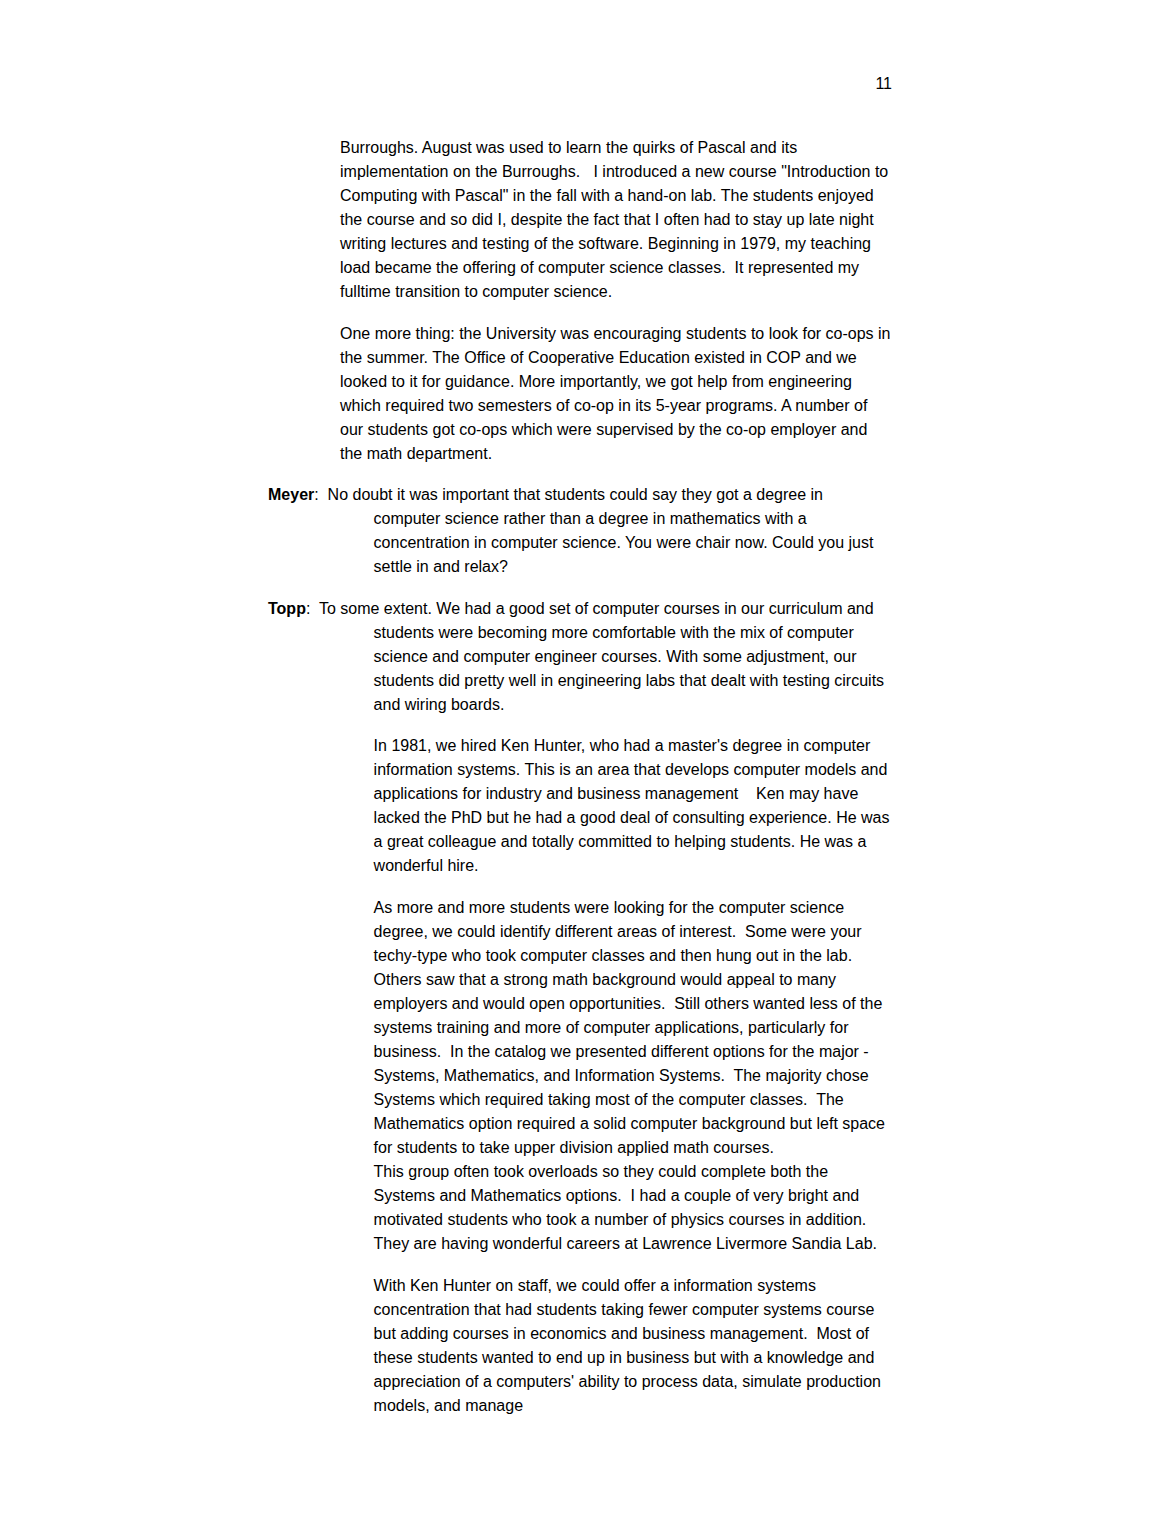11
Burroughs. August was used to learn the quirks of Pascal and its implementation on the Burroughs. I introduced a new course "Introduction to Computing with Pascal" in the fall with a hand-on lab. The students enjoyed the course and so did I, despite the fact that I often had to stay up late night writing lectures and testing of the software. Beginning in 1979, my teaching load became the offering of computer science classes. It represented my fulltime transition to computer science.
One more thing: the University was encouraging students to look for co-ops in the summer. The Office of Cooperative Education existed in COP and we looked to it for guidance. More importantly, we got help from engineering which required two semesters of co-op in its 5-year programs. A number of our students got co-ops which were supervised by the co-op employer and the math department.
Meyer: No doubt it was important that students could say they got a degree in computer science rather than a degree in mathematics with a concentration in computer science. You were chair now. Could you just settle in and relax?
Topp: To some extent. We had a good set of computer courses in our curriculum and students were becoming more comfortable with the mix of computer science and computer engineer courses. With some adjustment, our students did pretty well in engineering labs that dealt with testing circuits and wiring boards.
In 1981, we hired Ken Hunter, who had a master's degree in computer information systems. This is an area that develops computer models and applications for industry and business management Ken may have lacked the PhD but he had a good deal of consulting experience. He was a great colleague and totally committed to helping students. He was a wonderful hire.
As more and more students were looking for the computer science degree, we could identify different areas of interest. Some were your techy-type who took computer classes and then hung out in the lab. Others saw that a strong math background would appeal to many employers and would open opportunities. Still others wanted less of the systems training and more of computer applications, particularly for business. In the catalog we presented different options for the major - Systems, Mathematics, and Information Systems. The majority chose Systems which required taking most of the computer classes. The Mathematics option required a solid computer background but left space for students to take upper division applied math courses.
This group often took overloads so they could complete both the Systems and Mathematics options. I had a couple of very bright and motivated students who took a number of physics courses in addition. They are having wonderful careers at Lawrence Livermore Sandia Lab.
With Ken Hunter on staff, we could offer a information systems concentration that had students taking fewer computer systems course but adding courses in economics and business management. Most of these students wanted to end up in business but with a knowledge and appreciation of a computers' ability to process data, simulate production models, and manage